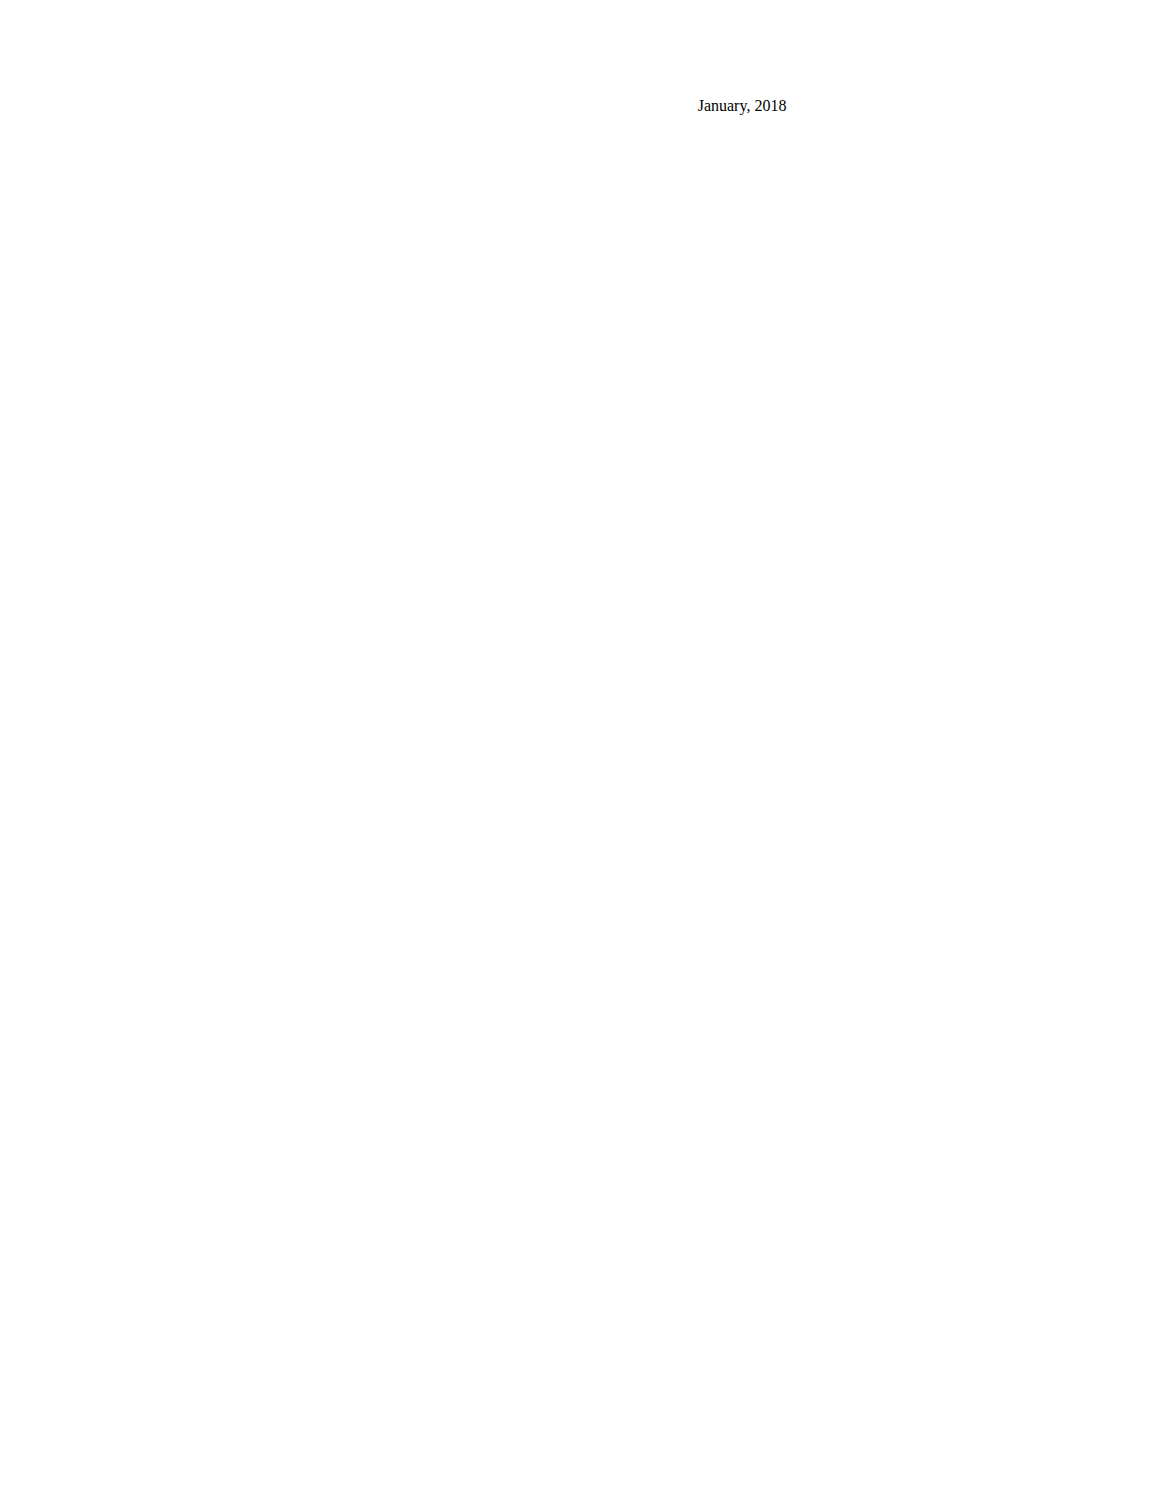January, 2018